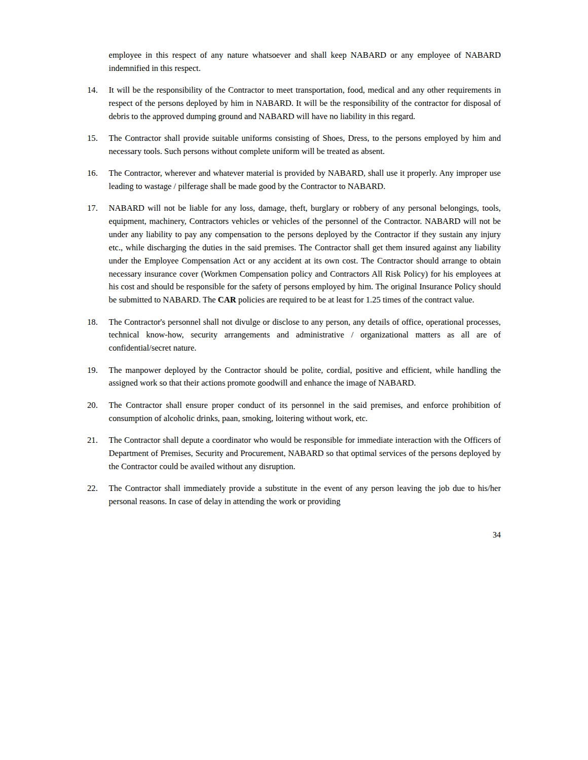employee in this respect of any nature whatsoever and shall keep NABARD or any employee of NABARD indemnified in this respect.
It will be the responsibility of the Contractor to meet transportation, food, medical and any other requirements in respect of the persons deployed by him in NABARD. It will be the responsibility of the contractor for disposal of debris to the approved dumping ground and NABARD will have no liability in this regard.
The Contractor shall provide suitable uniforms consisting of Shoes, Dress, to the persons employed by him and necessary tools. Such persons without complete uniform will be treated as absent.
The Contractor, wherever and whatever material is provided by NABARD, shall use it properly. Any improper use leading to wastage / pilferage shall be made good by the Contractor to NABARD.
NABARD will not be liable for any loss, damage, theft, burglary or robbery of any personal belongings, tools, equipment, machinery, Contractors vehicles or vehicles of the personnel of the Contractor. NABARD will not be under any liability to pay any compensation to the persons deployed by the Contractor if they sustain any injury etc., while discharging the duties in the said premises. The Contractor shall get them insured against any liability under the Employee Compensation Act or any accident at its own cost. The Contractor should arrange to obtain necessary insurance cover (Workmen Compensation policy and Contractors All Risk Policy) for his employees at his cost and should be responsible for the safety of persons employed by him. The original Insurance Policy should be submitted to NABARD. The CAR policies are required to be at least for 1.25 times of the contract value.
The Contractor's personnel shall not divulge or disclose to any person, any details of office, operational processes, technical know-how, security arrangements and administrative / organizational matters as all are of confidential/secret nature.
The manpower deployed by the Contractor should be polite, cordial, positive and efficient, while handling the assigned work so that their actions promote goodwill and enhance the image of NABARD.
The Contractor shall ensure proper conduct of its personnel in the said premises, and enforce prohibition of consumption of alcoholic drinks, paan, smoking, loitering without work, etc.
The Contractor shall depute a coordinator who would be responsible for immediate interaction with the Officers of Department of Premises, Security and Procurement, NABARD so that optimal services of the persons deployed by the Contractor could be availed without any disruption.
The Contractor shall immediately provide a substitute in the event of any person leaving the job due to his/her personal reasons. In case of delay in attending the work or providing
34